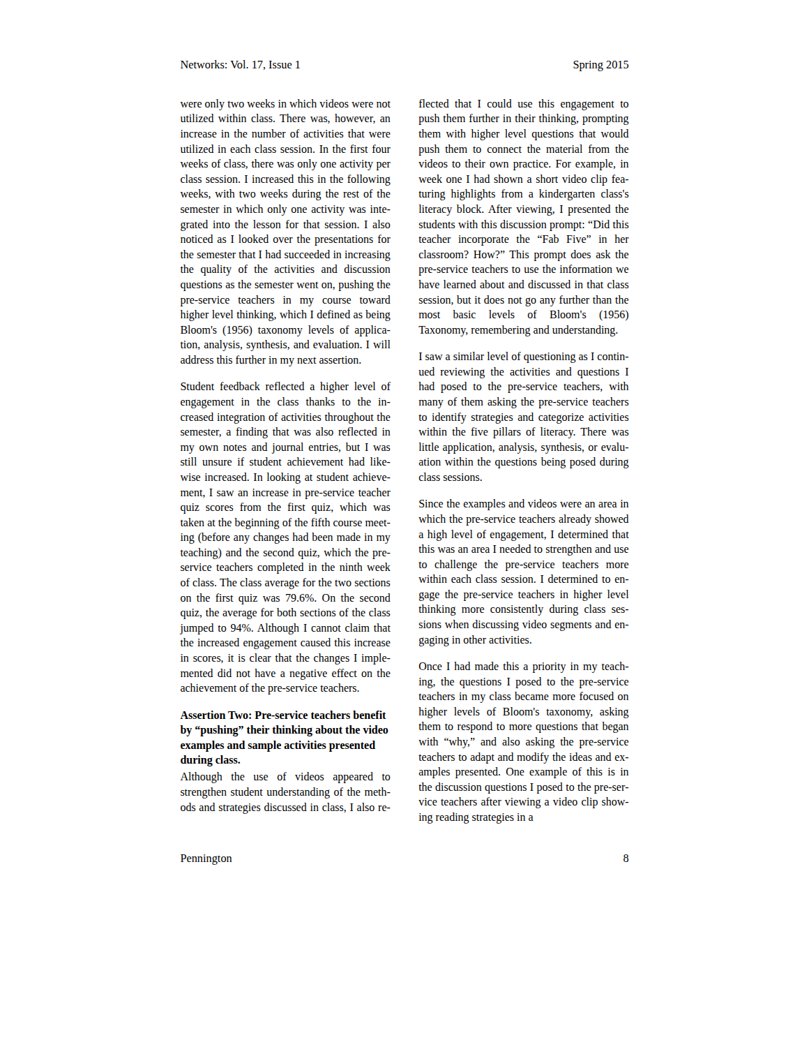Networks: Vol. 17, Issue 1 Spring 2015
were only two weeks in which videos were not utilized within class. There was, however, an increase in the number of activities that were utilized in each class session. In the first four weeks of class, there was only one activity per class session. I increased this in the following weeks, with two weeks during the rest of the semester in which only one activity was integrated into the lesson for that session. I also noticed as I looked over the presentations for the semester that I had succeeded in increasing the quality of the activities and discussion questions as the semester went on, pushing the pre-service teachers in my course toward higher level thinking, which I defined as being Bloom's (1956) taxonomy levels of application, analysis, synthesis, and evaluation. I will address this further in my next assertion.
Student feedback reflected a higher level of engagement in the class thanks to the increased integration of activities throughout the semester, a finding that was also reflected in my own notes and journal entries, but I was still unsure if student achievement had likewise increased. In looking at student achievement, I saw an increase in pre-service teacher quiz scores from the first quiz, which was taken at the beginning of the fifth course meeting (before any changes had been made in my teaching) and the second quiz, which the pre-service teachers completed in the ninth week of class. The class average for the two sections on the first quiz was 79.6%. On the second quiz, the average for both sections of the class jumped to 94%. Although I cannot claim that the increased engagement caused this increase in scores, it is clear that the changes I implemented did not have a negative effect on the achievement of the pre-service teachers.
Assertion Two: Pre-service teachers benefit by “pushing” their thinking about the video examples and sample activities presented during class.
Although the use of videos appeared to strengthen student understanding of the methods and strategies discussed in class, I also reflected that I could use this engagement to push them further in their thinking, prompting them with higher level questions that would push them to connect the material from the videos to their own practice. For example, in week one I had shown a short video clip featuring highlights from a kindergarten class's literacy block. After viewing, I presented the students with this discussion prompt: “Did this teacher incorporate the “Fab Five” in her classroom? How?” This prompt does ask the pre-service teachers to use the information we have learned about and discussed in that class session, but it does not go any further than the most basic levels of Bloom's (1956) Taxonomy, remembering and understanding.
I saw a similar level of questioning as I continued reviewing the activities and questions I had posed to the pre-service teachers, with many of them asking the pre-service teachers to identify strategies and categorize activities within the five pillars of literacy. There was little application, analysis, synthesis, or evaluation within the questions being posed during class sessions.
Since the examples and videos were an area in which the pre-service teachers already showed a high level of engagement, I determined that this was an area I needed to strengthen and use to challenge the pre-service teachers more within each class session. I determined to engage the pre-service teachers in higher level thinking more consistently during class sessions when discussing video segments and engaging in other activities.
Once I had made this a priority in my teaching, the questions I posed to the pre-service teachers in my class became more focused on higher levels of Bloom's taxonomy, asking them to respond to more questions that began with “why,” and also asking the pre-service teachers to adapt and modify the ideas and examples presented. One example of this is in the discussion questions I posed to the pre-service teachers after viewing a video clip showing reading strategies in a
Pennington 8